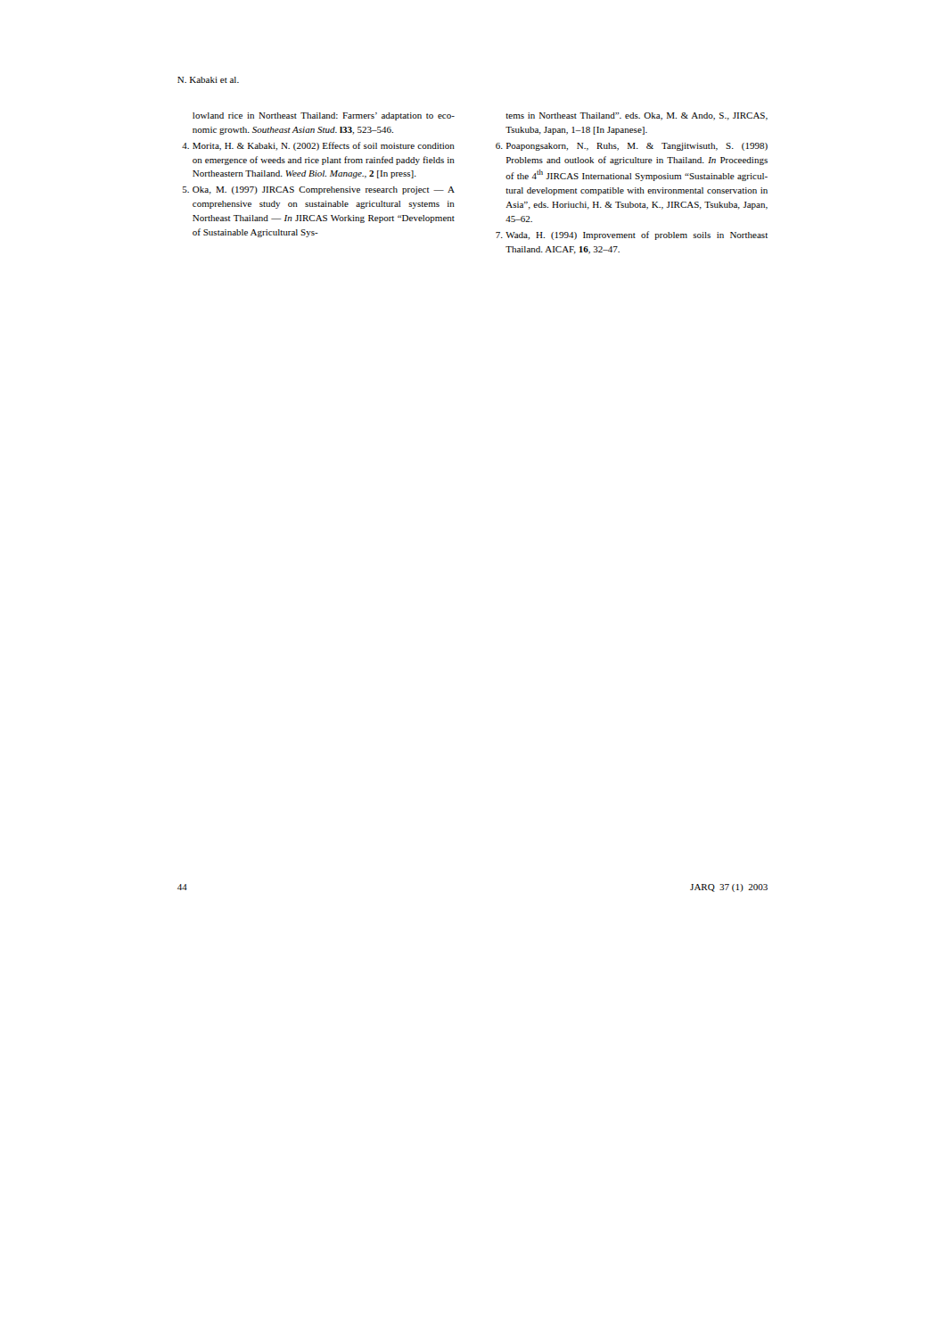N. Kabaki et al.
lowland rice in Northeast Thailand: Farmers’ adaptation to economic growth. Southeast Asian Stud. l33, 523–546.
4. Morita, H. & Kabaki, N. (2002) Effects of soil moisture condition on emergence of weeds and rice plant from rainfed paddy fields in Northeastern Thailand. Weed Biol. Manage., 2 [In press].
5. Oka, M. (1997) JIRCAS Comprehensive research project — A comprehensive study on sustainable agricultural systems in Northeast Thailand — In JIRCAS Working Report “Development of Sustainable Agricultural Sys-
tems in Northeast Thailand”. eds. Oka, M. & Ando, S., JIRCAS, Tsukuba, Japan, 1–18 [In Japanese].
6. Poapongsakorn, N., Ruhs, M. & Tangjitwisuth, S. (1998) Problems and outlook of agriculture in Thailand. In Proceedings of the 4th JIRCAS International Symposium “Sustainable agricultural development compatible with environmental conservation in Asia”, eds. Horiuchi, H. & Tsubota, K., JIRCAS, Tsukuba, Japan, 45–62.
7. Wada, H. (1994) Improvement of problem soils in Northeast Thailand. AICAF, 16, 32–47.
44 JARQ 37 (1) 2003